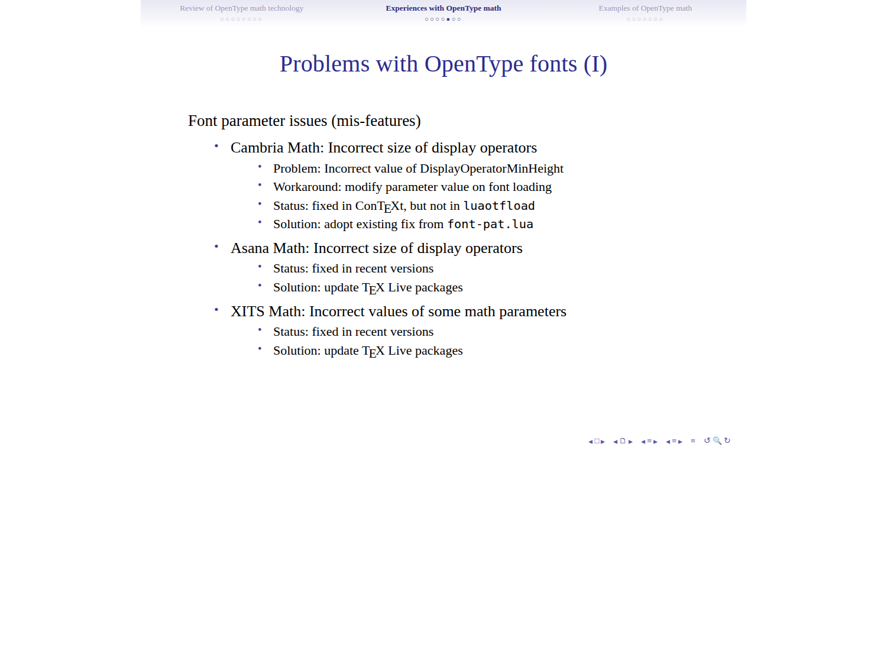Review of OpenType math technology
○○○○○○○○
Experiences with OpenType math
○○○○●○○
Examples of OpenType math
○○○○○○○
Problems with OpenType fonts (I)
Font parameter issues (mis-features)
Cambria Math: Incorrect size of display operators
Problem: Incorrect value of DisplayOperatorMinHeight
Workaround: modify parameter value on font loading
Status: fixed in ConTEXt, but not in luaotfload
Solution: adopt existing fix from font-pat.lua
Asana Math: Incorrect size of display operators
Status: fixed in recent versions
Solution: update TEX Live packages
XITS Math: Incorrect values of some math parameters
Status: fixed in recent versions
Solution: update TEX Live packages